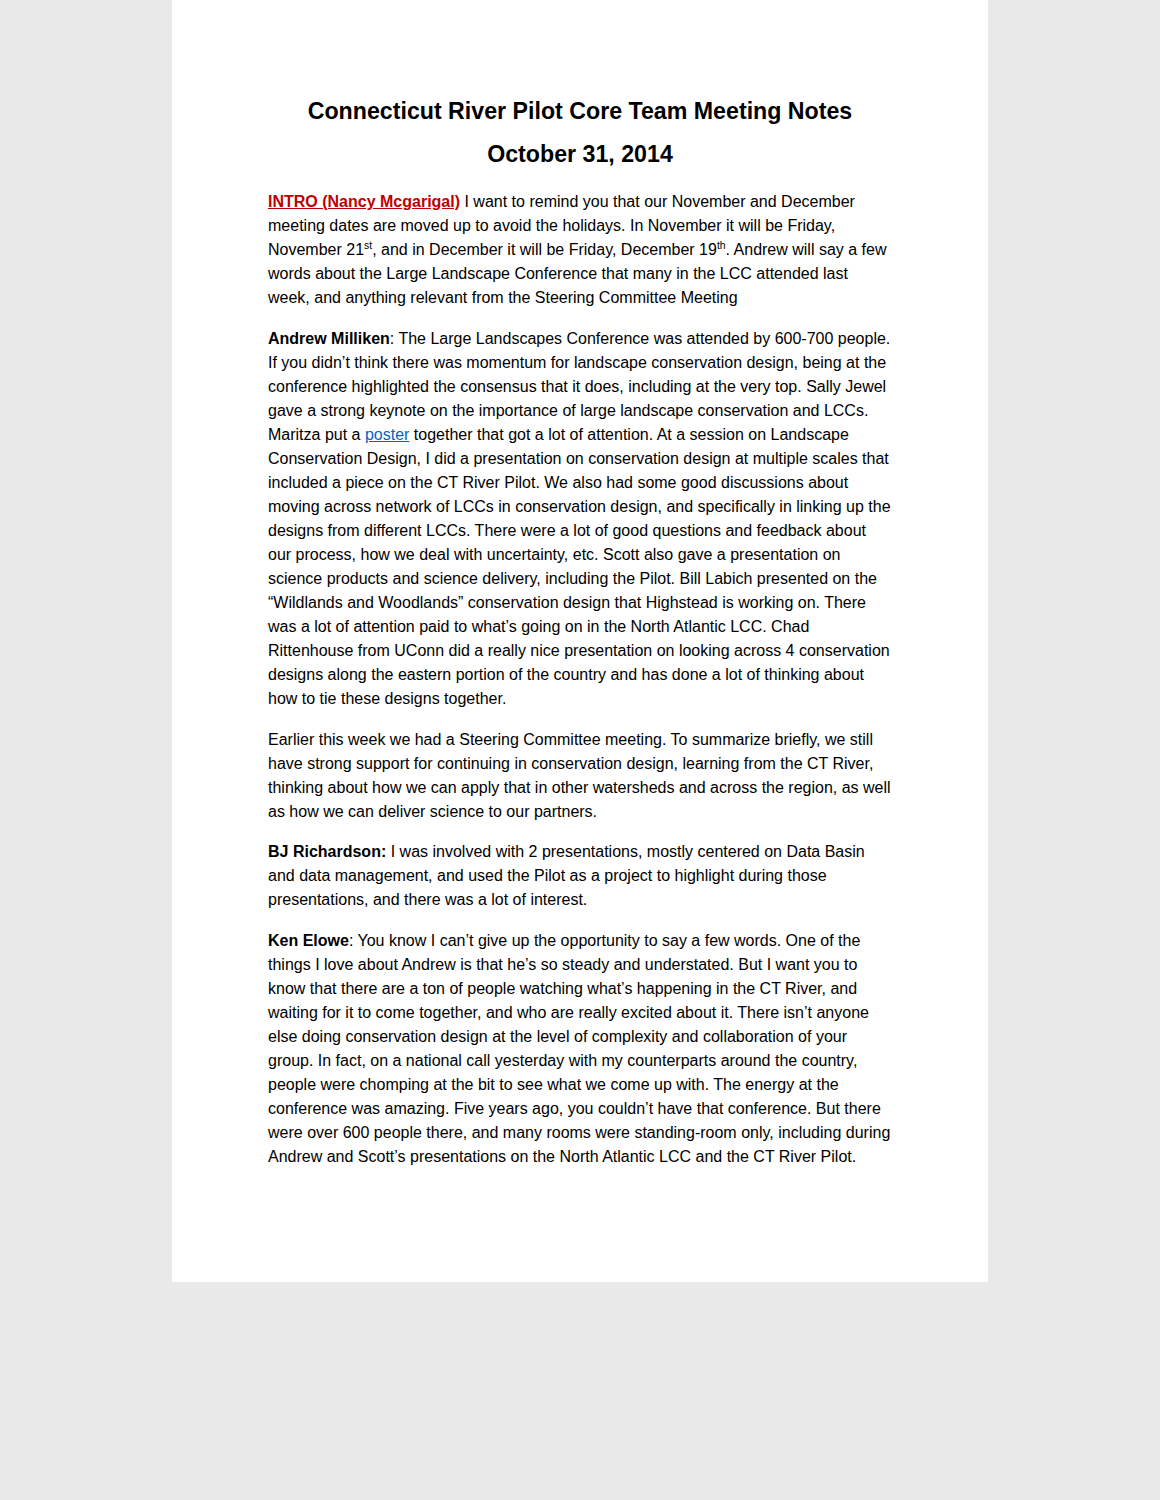Connecticut River Pilot Core Team Meeting Notes October 31, 2014
INTRO (Nancy Mcgarigal) I want to remind you that our November and December meeting dates are moved up to avoid the holidays. In November it will be Friday, November 21st, and in December it will be Friday, December 19th. Andrew will say a few words about the Large Landscape Conference that many in the LCC attended last week, and anything relevant from the Steering Committee Meeting
Andrew Milliken: The Large Landscapes Conference was attended by 600-700 people. If you didn’t think there was momentum for landscape conservation design, being at the conference highlighted the consensus that it does, including at the very top. Sally Jewel gave a strong keynote on the importance of large landscape conservation and LCCs. Maritza put a poster together that got a lot of attention. At a session on Landscape Conservation Design, I did a presentation on conservation design at multiple scales that included a piece on the CT River Pilot. We also had some good discussions about moving across network of LCCs in conservation design, and specifically in linking up the designs from different LCCs. There were a lot of good questions and feedback about our process, how we deal with uncertainty, etc. Scott also gave a presentation on science products and science delivery, including the Pilot. Bill Labich presented on the “Wildlands and Woodlands” conservation design that Highstead is working on. There was a lot of attention paid to what’s going on in the North Atlantic LCC. Chad Rittenhouse from UConn did a really nice presentation on looking across 4 conservation designs along the eastern portion of the country and has done a lot of thinking about how to tie these designs together.
Earlier this week we had a Steering Committee meeting. To summarize briefly, we still have strong support for continuing in conservation design, learning from the CT River, thinking about how we can apply that in other watersheds and across the region, as well as how we can deliver science to our partners.
BJ Richardson: I was involved with 2 presentations, mostly centered on Data Basin and data management, and used the Pilot as a project to highlight during those presentations, and there was a lot of interest.
Ken Elowe: You know I can’t give up the opportunity to say a few words. One of the things I love about Andrew is that he’s so steady and understated. But I want you to know that there are a ton of people watching what’s happening in the CT River, and waiting for it to come together, and who are really excited about it. There isn’t anyone else doing conservation design at the level of complexity and collaboration of your group. In fact, on a national call yesterday with my counterparts around the country, people were chomping at the bit to see what we come up with. The energy at the conference was amazing. Five years ago, you couldn’t have that conference. But there were over 600 people there, and many rooms were standing-room only, including during Andrew and Scott’s presentations on the North Atlantic LCC and the CT River Pilot.